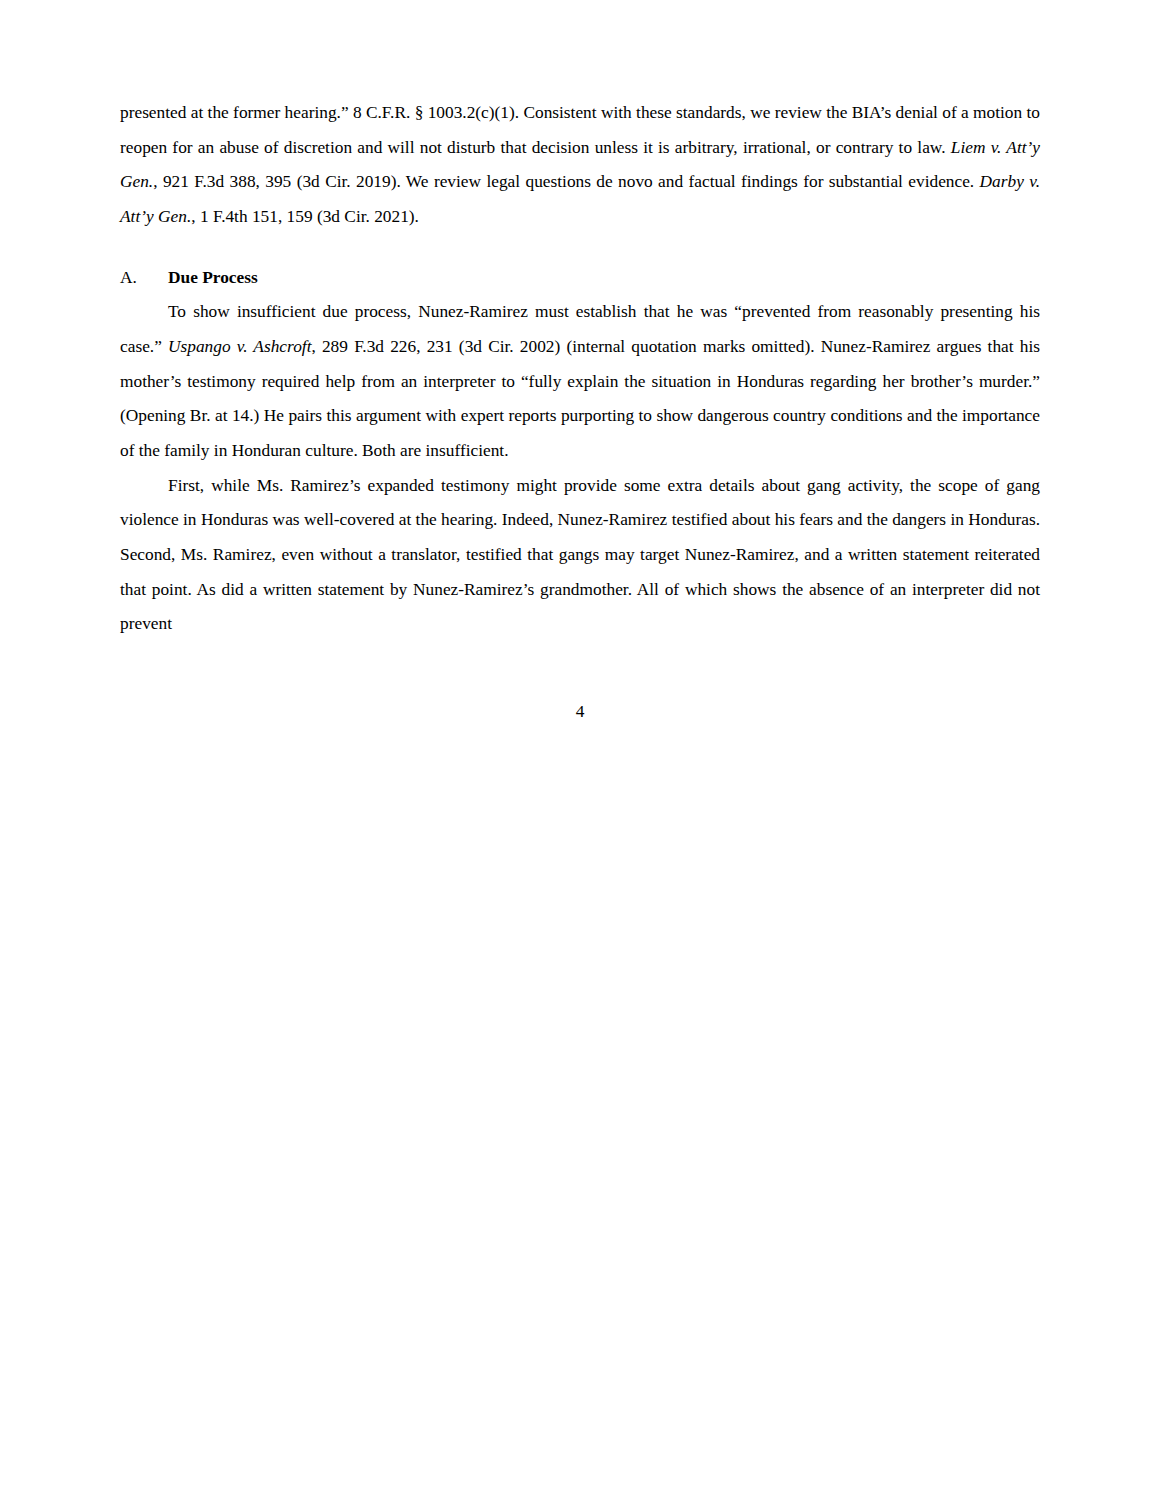presented at the former hearing.” 8 C.F.R. § 1003.2(c)(1). Consistent with these standards, we review the BIA’s denial of a motion to reopen for an abuse of discretion and will not disturb that decision unless it is arbitrary, irrational, or contrary to law. Liem v. Att’y Gen., 921 F.3d 388, 395 (3d Cir. 2019). We review legal questions de novo and factual findings for substantial evidence. Darby v. Att’y Gen., 1 F.4th 151, 159 (3d Cir. 2021).
A. Due Process
To show insufficient due process, Nunez-Ramirez must establish that he was “prevented from reasonably presenting his case.” Uspango v. Ashcroft, 289 F.3d 226, 231 (3d Cir. 2002) (internal quotation marks omitted). Nunez-Ramirez argues that his mother’s testimony required help from an interpreter to “fully explain the situation in Honduras regarding her brother’s murder.” (Opening Br. at 14.) He pairs this argument with expert reports purporting to show dangerous country conditions and the importance of the family in Honduran culture. Both are insufficient.
First, while Ms. Ramirez’s expanded testimony might provide some extra details about gang activity, the scope of gang violence in Honduras was well-covered at the hearing. Indeed, Nunez-Ramirez testified about his fears and the dangers in Honduras. Second, Ms. Ramirez, even without a translator, testified that gangs may target Nunez-Ramirez, and a written statement reiterated that point. As did a written statement by Nunez-Ramirez’s grandmother. All of which shows the absence of an interpreter did not prevent
4